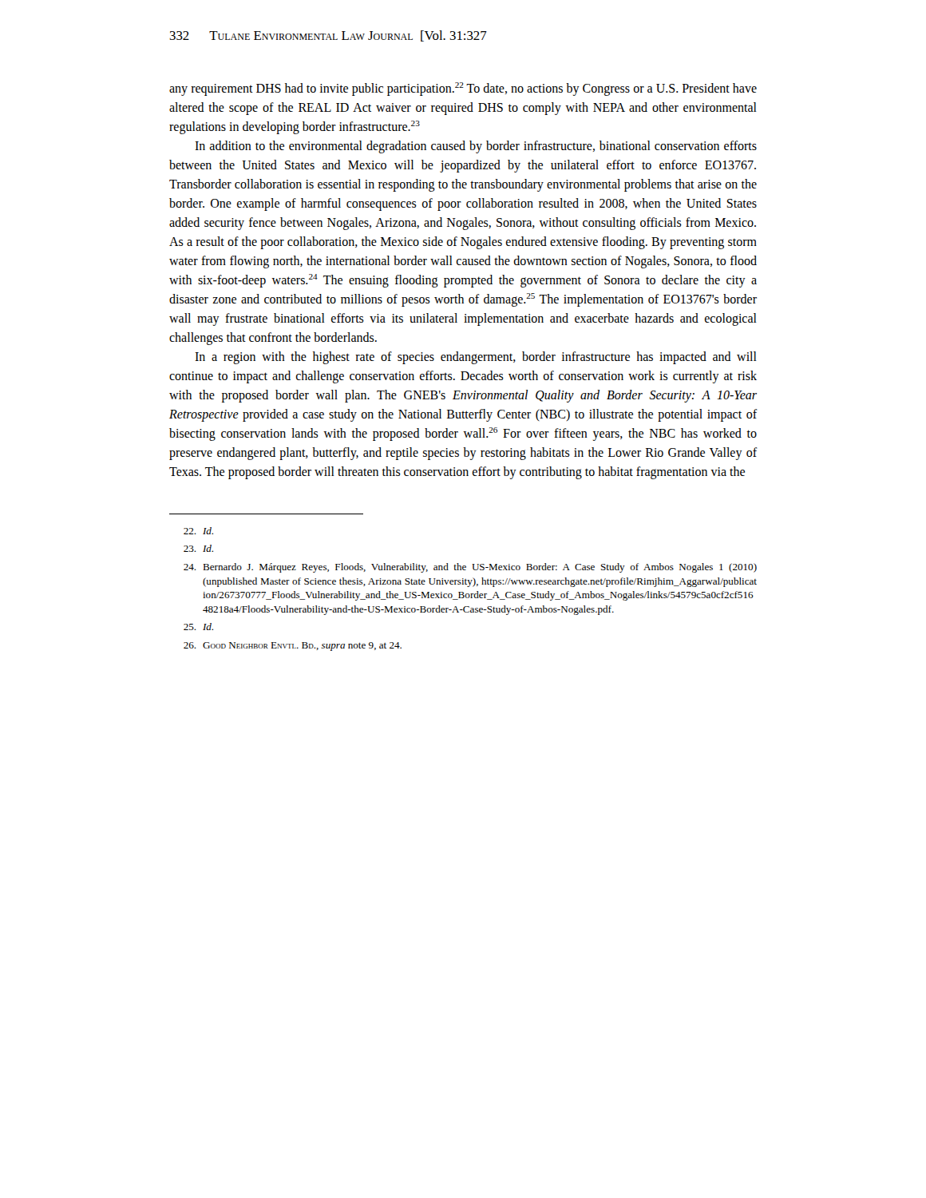332 Tulane Environmental Law Journal [Vol. 31:327
any requirement DHS had to invite public participation.22 To date, no actions by Congress or a U.S. President have altered the scope of the REAL ID Act waiver or required DHS to comply with NEPA and other environmental regulations in developing border infrastructure.23
In addition to the environmental degradation caused by border infrastructure, binational conservation efforts between the United States and Mexico will be jeopardized by the unilateral effort to enforce EO13767. Transborder collaboration is essential in responding to the transboundary environmental problems that arise on the border. One example of harmful consequences of poor collaboration resulted in 2008, when the United States added security fence between Nogales, Arizona, and Nogales, Sonora, without consulting officials from Mexico. As a result of the poor collaboration, the Mexico side of Nogales endured extensive flooding. By preventing storm water from flowing north, the international border wall caused the downtown section of Nogales, Sonora, to flood with six-foot-deep waters.24 The ensuing flooding prompted the government of Sonora to declare the city a disaster zone and contributed to millions of pesos worth of damage.25 The implementation of EO13767's border wall may frustrate binational efforts via its unilateral implementation and exacerbate hazards and ecological challenges that confront the borderlands.
In a region with the highest rate of species endangerment, border infrastructure has impacted and will continue to impact and challenge conservation efforts. Decades worth of conservation work is currently at risk with the proposed border wall plan. The GNEB's Environmental Quality and Border Security: A 10-Year Retrospective provided a case study on the National Butterfly Center (NBC) to illustrate the potential impact of bisecting conservation lands with the proposed border wall.26 For over fifteen years, the NBC has worked to preserve endangered plant, butterfly, and reptile species by restoring habitats in the Lower Rio Grande Valley of Texas. The proposed border will threaten this conservation effort by contributing to habitat fragmentation via the
22. Id.
23. Id.
24. Bernardo J. Márquez Reyes, Floods, Vulnerability, and the US-Mexico Border: A Case Study of Ambos Nogales 1 (2010) (unpublished Master of Science thesis, Arizona State University), https://www.researchgate.net/profile/Rimjhim_Aggarwal/publication/267370777_Floods_Vulnerability_and_the_US-Mexico_Border_A_Case_Study_of_Ambos_Nogales/links/54579c5a0cf2cf51648218a4/Floods-Vulnerability-and-the-US-Mexico-Border-A-Case-Study-of-Ambos-Nogales.pdf.
25. Id.
26. Good Neighbor Envtl. Bd., supra note 9, at 24.